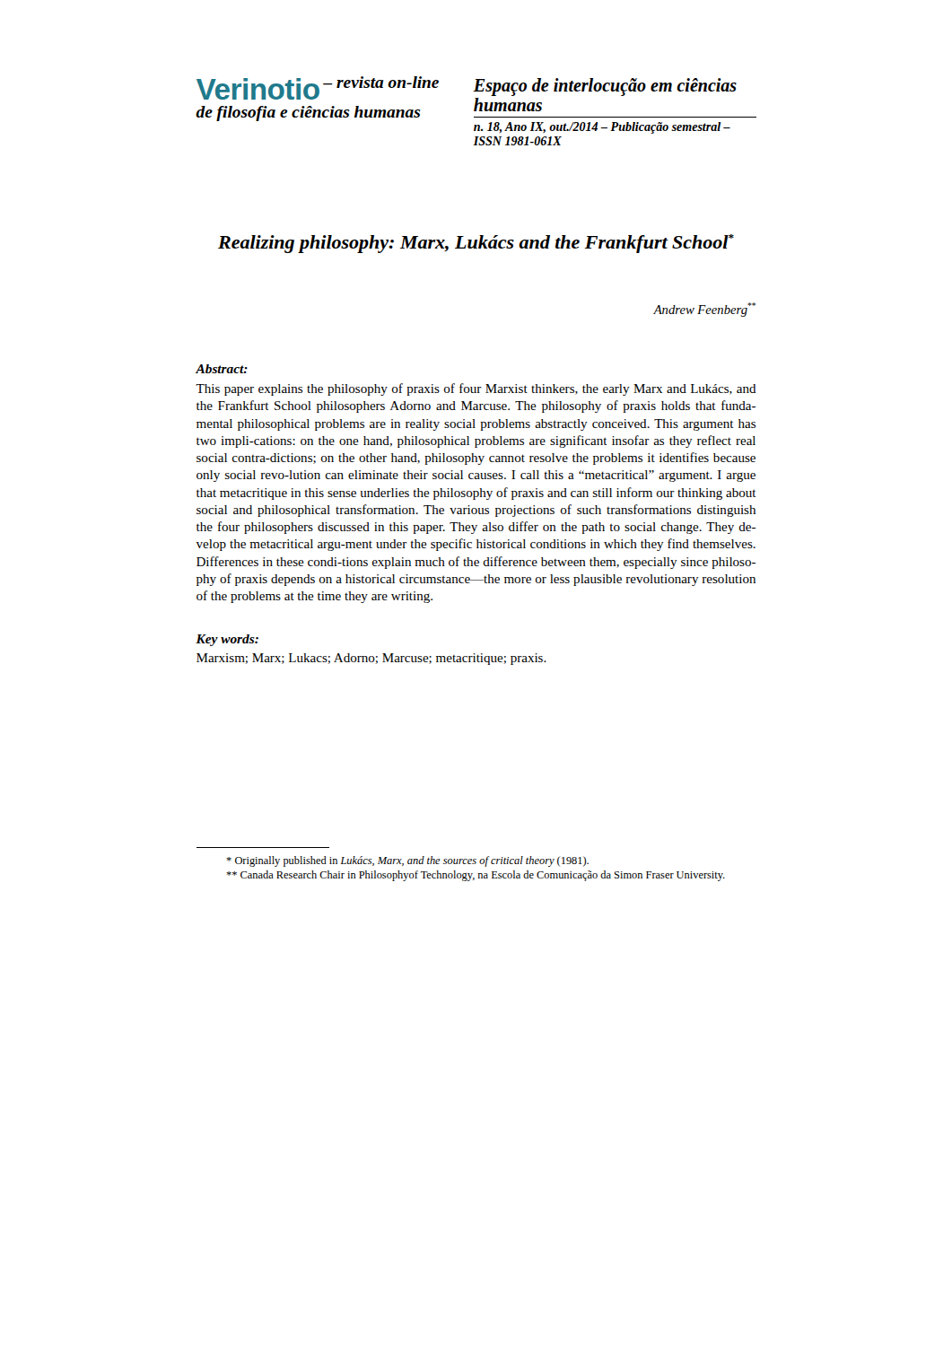Verinotio– revista on-line de filosofia e ciências humanas
Espaço de interlocução em ciências humanas n. 18, Ano IX, out./2014 – Publicação semestral – ISSN 1981-061X
Realizing philosophy: Marx, Lukács and the Frankfurt School*
Andrew Feenberg**
Abstract:
This paper explains the philosophy of praxis of four Marxist thinkers, the early Marx and Lukács, and the Frankfurt School philosophers Adorno and Marcuse. The philosophy of praxis holds that fundamental philosophical problems are in reality social problems abstractly conceived. This argument has two impli-cations: on the one hand, philosophical problems are significant insofar as they reflect real social contra-dictions; on the other hand, philosophy cannot resolve the problems it identifies because only social revo-lution can eliminate their social causes. I call this a “metacritical” argument. I argue that metacritique in this sense underlies the philosophy of praxis and can still inform our thinking about social and philosophical transformation. The various projections of such transformations distinguish the four philosophers discussed in this paper. They also differ on the path to social change. They develop the metacritical argu-ment under the specific historical conditions in which they find themselves. Differences in these condi-tions explain much of the difference between them, especially since philosophy of praxis depends on a historical circumstance—the more or less plausible revolutionary resolution of the problems at the time they are writing.
Key words:
Marxism; Marx; Lukacs; Adorno; Marcuse; metacritique; praxis.
* Originally published in Lukács, Marx, and the sources of critical theory (1981).
** Canada Research Chair in Philosophyof Technology, na Escola de Comunicação da Simon Fraser University.